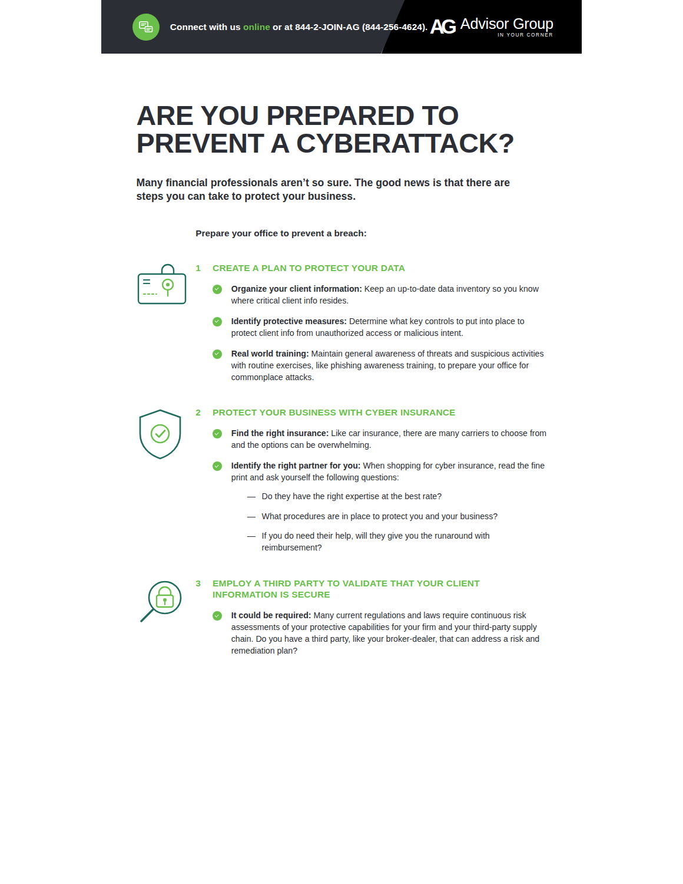Connect with us online or at 844-2-JOIN-AG (844-256-4624).
AG
Advisor Group
IN YOUR CORNER
Are you prepared to
prevent a cyberattack?
Many financial professionals aren’t so sure. The good news is that there are steps you can take to protect your business.
Prepare your office to prevent a breach:
1 Create a plan to protect your data
Organize your client information: Keep an up-to-date data inventory so you know where critical client info resides.
Identify protective measures: Determine what key controls to put into place to protect client info from unauthorized access or malicious intent.
Real world training: Maintain general awareness of threats and suspicious activities with routine exercises, like phishing awareness training, to prepare your office for commonplace attacks.
2 Protect your business with cyber insurance
Find the right insurance: Like car insurance, there are many carriers to choose from and the options can be overwhelming.
Identify the right partner for you: When shopping for cyber insurance, read the fine print and ask yourself the following questions:
Do they have the right expertise at the best rate?
What procedures are in place to protect you and your business?
If you do need their help, will they give you the runaround with reimbursement?
3 Employ a third party to validate that your client information is secure
It could be required: Many current regulations and laws require continuous risk assessments of your protective capabilities for your firm and your third-party supply chain. Do you have a third party, like your broker-dealer, that can address a risk and remediation plan?